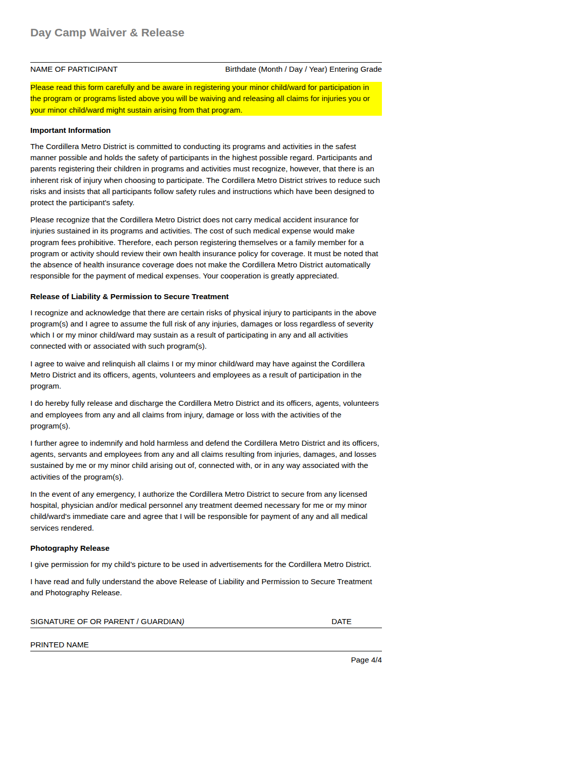Day Camp Waiver & Release
NAME OF PARTICIPANT Birthdate (Month / Day / Year) Entering Grade
Please read this form carefully and be aware in registering your minor child/ward for participation in the program or programs listed above you will be waiving and releasing all claims for injuries you or your minor child/ward might sustain arising from that program.
Important Information
The Cordillera Metro District is committed to conducting its programs and activities in the safest manner possible and holds the safety of participants in the highest possible regard. Participants and parents registering their children in programs and activities must recognize, however, that there is an inherent risk of injury when choosing to participate. The Cordillera Metro District strives to reduce such risks and insists that all participants follow safety rules and instructions which have been designed to protect the participant's safety.
Please recognize that the Cordillera Metro District does not carry medical accident insurance for injuries sustained in its programs and activities. The cost of such medical expense would make program fees prohibitive. Therefore, each person registering themselves or a family member for a program or activity should review their own health insurance policy for coverage. It must be noted that the absence of health insurance coverage does not make the Cordillera Metro District automatically responsible for the payment of medical expenses. Your cooperation is greatly appreciated.
Release of Liability & Permission to Secure Treatment
I recognize and acknowledge that there are certain risks of physical injury to participants in the above program(s) and I agree to assume the full risk of any injuries, damages or loss regardless of severity which I or my minor child/ward may sustain as a result of participating in any and all activities connected with or associated with such program(s).
I agree to waive and relinquish all claims I or my minor child/ward may have against the Cordillera Metro District and its officers, agents, volunteers and employees as a result of participation in the program.
I do hereby fully release and discharge the Cordillera Metro District and its officers, agents, volunteers and employees from any and all claims from injury, damage or loss with the activities of the program(s).
I further agree to indemnify and hold harmless and defend the Cordillera Metro District and its officers, agents, servants and employees from any and all claims resulting from injuries, damages, and losses sustained by me or my minor child arising out of, connected with, or in any way associated with the activities of the program(s).
In the event of any emergency, I authorize the Cordillera Metro District to secure from any licensed hospital, physician and/or medical personnel any treatment deemed necessary for me or my minor child/ward's immediate care and agree that I will be responsible for payment of any and all medical services rendered.
Photography Release
I give permission for my child’s picture to be used in advertisements for the Cordillera Metro District.
I have read and fully understand the above Release of Liability and Permission to Secure Treatment and Photography Release.
SIGNATURE OF OR PARENT / GUARDIAN) DATE
PRINTED NAME
Page 4/4